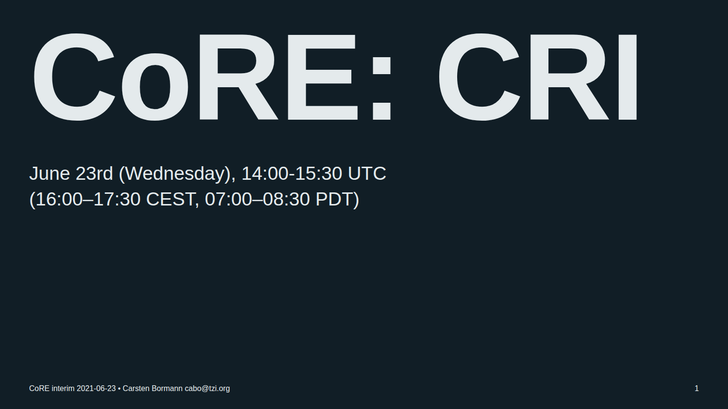CoRE: CRI
June 23rd (Wednesday), 14:00-15:30 UTC
(16:00–17:30 CEST, 07:00–08:30 PDT)
CoRE interim 2021-06-23 • Carsten Bormann cabo@tzi.org 1